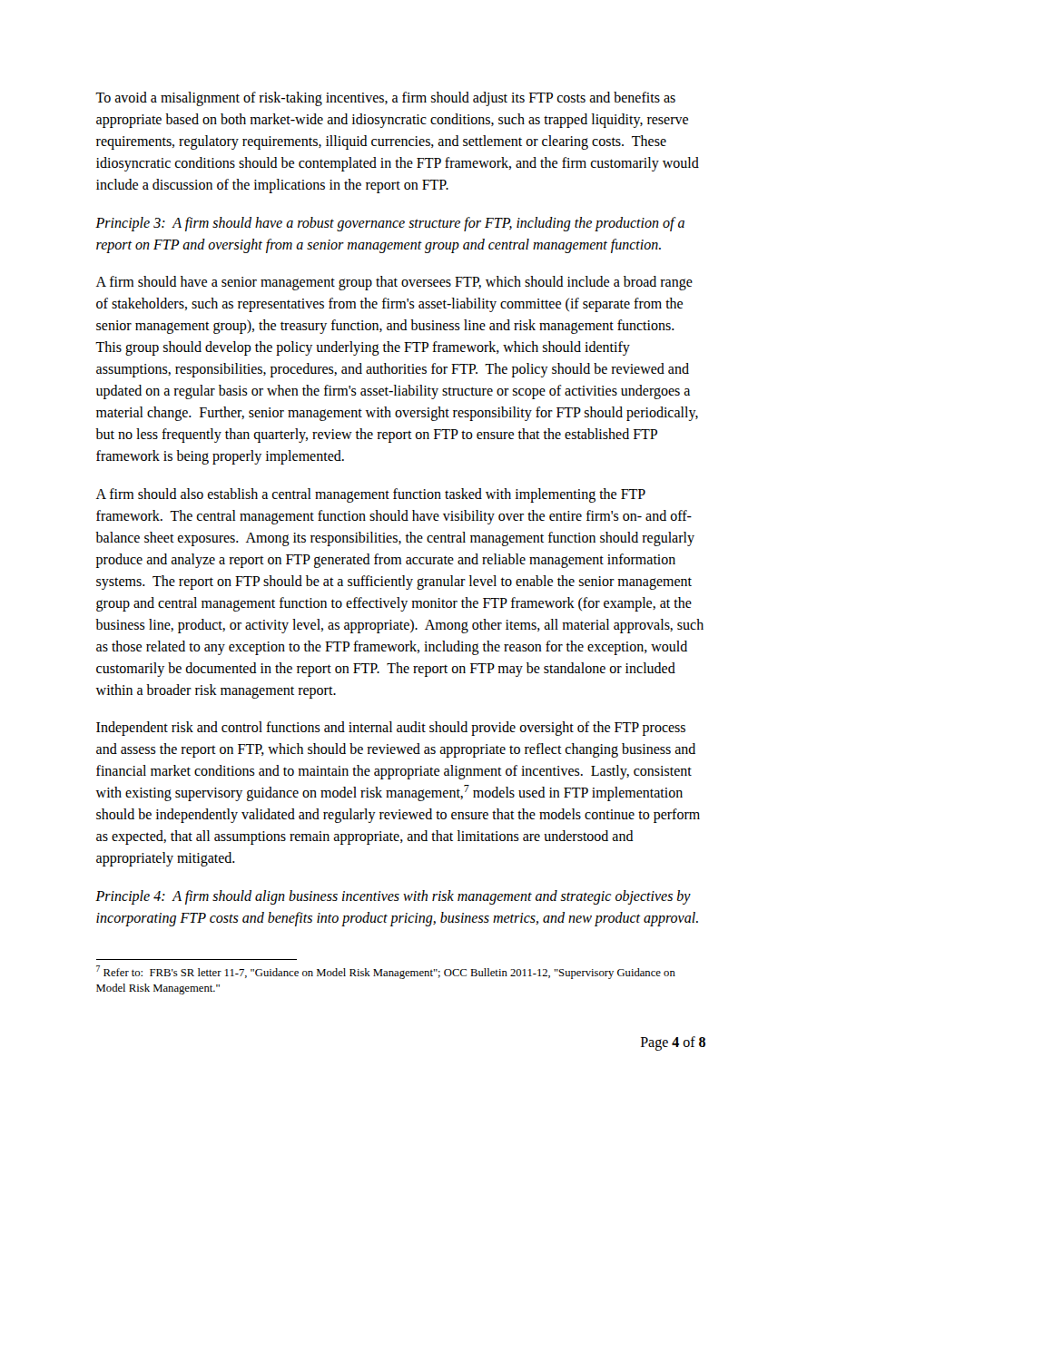To avoid a misalignment of risk-taking incentives, a firm should adjust its FTP costs and benefits as appropriate based on both market-wide and idiosyncratic conditions, such as trapped liquidity, reserve requirements, regulatory requirements, illiquid currencies, and settlement or clearing costs. These idiosyncratic conditions should be contemplated in the FTP framework, and the firm customarily would include a discussion of the implications in the report on FTP.
Principle 3: A firm should have a robust governance structure for FTP, including the production of a report on FTP and oversight from a senior management group and central management function.
A firm should have a senior management group that oversees FTP, which should include a broad range of stakeholders, such as representatives from the firm's asset-liability committee (if separate from the senior management group), the treasury function, and business line and risk management functions. This group should develop the policy underlying the FTP framework, which should identify assumptions, responsibilities, procedures, and authorities for FTP. The policy should be reviewed and updated on a regular basis or when the firm's asset-liability structure or scope of activities undergoes a material change. Further, senior management with oversight responsibility for FTP should periodically, but no less frequently than quarterly, review the report on FTP to ensure that the established FTP framework is being properly implemented.
A firm should also establish a central management function tasked with implementing the FTP framework. The central management function should have visibility over the entire firm's on- and off-balance sheet exposures. Among its responsibilities, the central management function should regularly produce and analyze a report on FTP generated from accurate and reliable management information systems. The report on FTP should be at a sufficiently granular level to enable the senior management group and central management function to effectively monitor the FTP framework (for example, at the business line, product, or activity level, as appropriate). Among other items, all material approvals, such as those related to any exception to the FTP framework, including the reason for the exception, would customarily be documented in the report on FTP. The report on FTP may be standalone or included within a broader risk management report.
Independent risk and control functions and internal audit should provide oversight of the FTP process and assess the report on FTP, which should be reviewed as appropriate to reflect changing business and financial market conditions and to maintain the appropriate alignment of incentives. Lastly, consistent with existing supervisory guidance on model risk management,7 models used in FTP implementation should be independently validated and regularly reviewed to ensure that the models continue to perform as expected, that all assumptions remain appropriate, and that limitations are understood and appropriately mitigated.
Principle 4: A firm should align business incentives with risk management and strategic objectives by incorporating FTP costs and benefits into product pricing, business metrics, and new product approval.
7 Refer to: FRB's SR letter 11-7, "Guidance on Model Risk Management"; OCC Bulletin 2011-12, "Supervisory Guidance on Model Risk Management."
Page 4 of 8